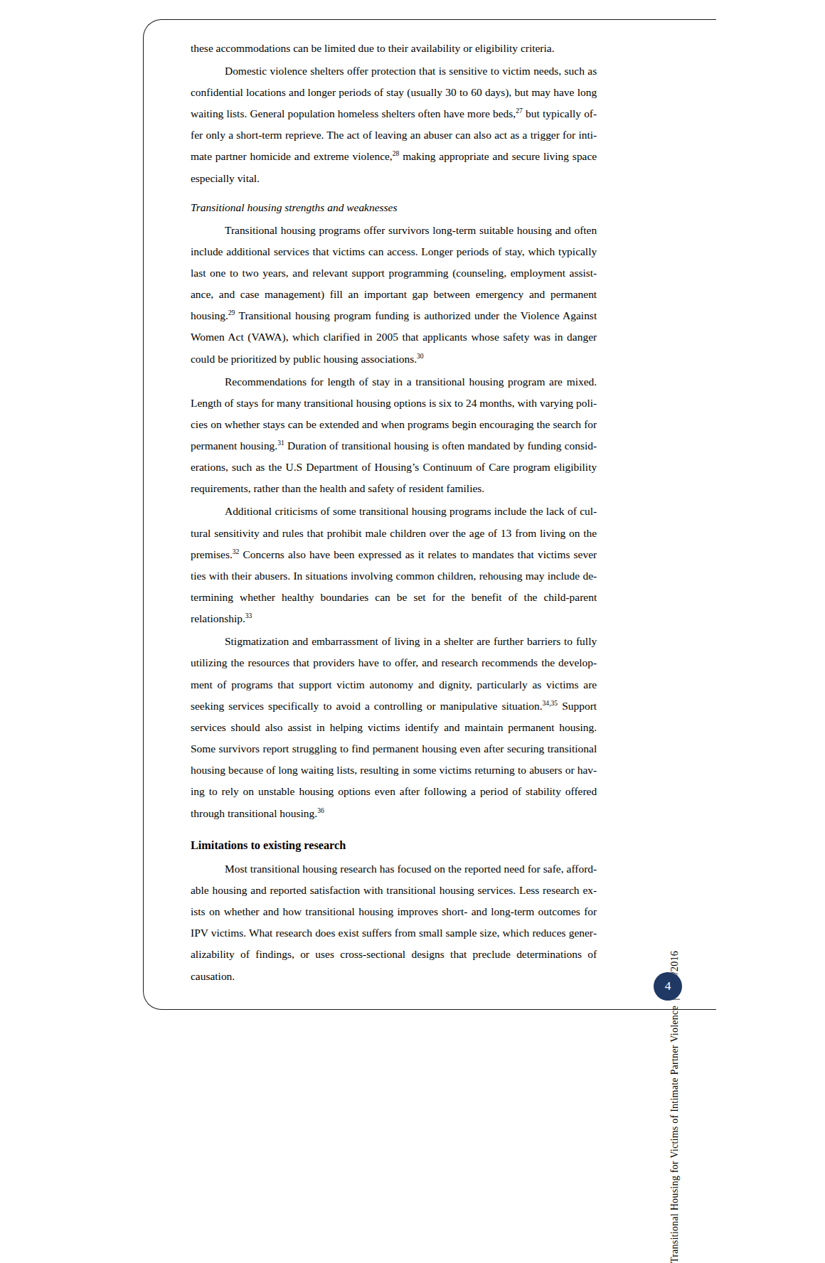Transitional Housing for Victims of Intimate Partner Violence | 3/18/2016
4
these accommodations can be limited due to their availability or eligibility criteria.
Domestic violence shelters offer protection that is sensitive to victim needs, such as confidential locations and longer periods of stay (usually 30 to 60 days), but may have long waiting lists. General population homeless shelters often have more beds,27 but typically offer only a short-term reprieve. The act of leaving an abuser can also act as a trigger for intimate partner homicide and extreme violence,28 making appropriate and secure living space especially vital.
Transitional housing strengths and weaknesses
Transitional housing programs offer survivors long-term suitable housing and often include additional services that victims can access. Longer periods of stay, which typically last one to two years, and relevant support programming (counseling, employment assistance, and case management) fill an important gap between emergency and permanent housing.29 Transitional housing program funding is authorized under the Violence Against Women Act (VAWA), which clarified in 2005 that applicants whose safety was in danger could be prioritized by public housing associations.30
Recommendations for length of stay in a transitional housing program are mixed. Length of stays for many transitional housing options is six to 24 months, with varying policies on whether stays can be extended and when programs begin encouraging the search for permanent housing.31 Duration of transitional housing is often mandated by funding considerations, such as the U.S Department of Housing’s Continuum of Care program eligibility requirements, rather than the health and safety of resident families.
Additional criticisms of some transitional housing programs include the lack of cultural sensitivity and rules that prohibit male children over the age of 13 from living on the premises.32 Concerns also have been expressed as it relates to mandates that victims sever ties with their abusers. In situations involving common children, rehousing may include determining whether healthy boundaries can be set for the benefit of the child-parent relationship.33
Stigmatization and embarrassment of living in a shelter are further barriers to fully utilizing the resources that providers have to offer, and research recommends the development of programs that support victim autonomy and dignity, particularly as victims are seeking services specifically to avoid a controlling or manipulative situation.34,35 Support services should also assist in helping victims identify and maintain permanent housing. Some survivors report struggling to find permanent housing even after securing transitional housing because of long waiting lists, resulting in some victims returning to abusers or having to rely on unstable housing options even after following a period of stability offered through transitional housing.36
Limitations to existing research
Most transitional housing research has focused on the reported need for safe, affordable housing and reported satisfaction with transitional housing services. Less research exists on whether and how transitional housing improves short- and long-term outcomes for IPV victims. What research does exist suffers from small sample size, which reduces generalizability of findings, or uses cross-sectional designs that preclude determinations of causation.